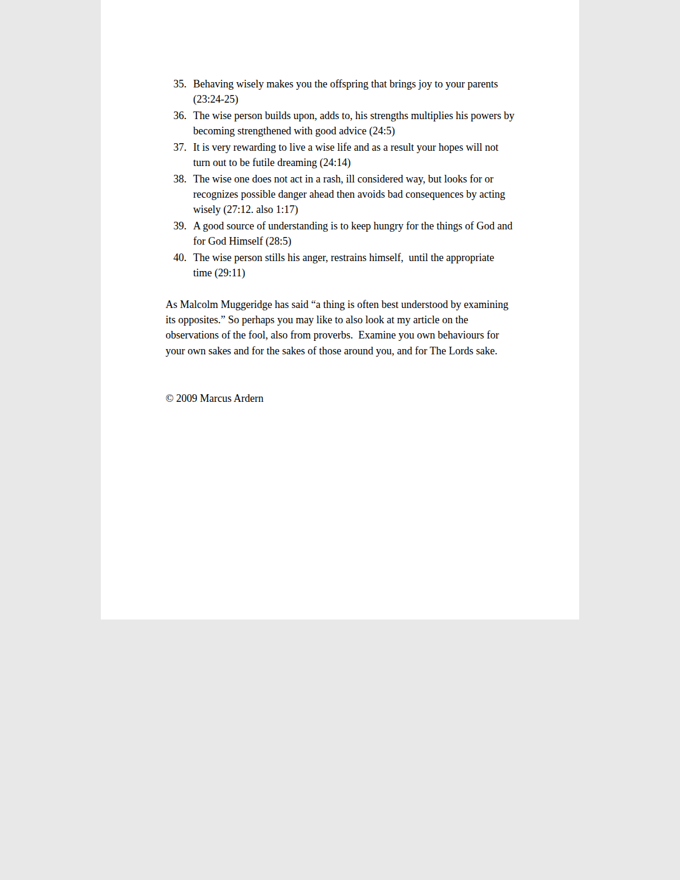Behaving wisely makes you the offspring that brings joy to your parents (23:24-25)
The wise person builds upon, adds to, his strengths multiplies his powers by becoming strengthened with good advice (24:5)
It is very rewarding to live a wise life and as a result your hopes will not turn out to be futile dreaming (24:14)
The wise one does not act in a rash, ill considered way, but looks for or recognizes possible danger ahead then avoids bad consequences by acting wisely (27:12. also 1:17)
A good source of understanding is to keep hungry for the things of God and for God Himself (28:5)
The wise person stills his anger, restrains himself, until the appropriate time (29:11)
As Malcolm Muggeridge has said “a thing is often best understood by examining its opposites.” So perhaps you may like to also look at my article on the observations of the fool, also from proverbs. Examine you own behaviours for your own sakes and for the sakes of those around you, and for The Lords sake.
© 2009 Marcus Ardern